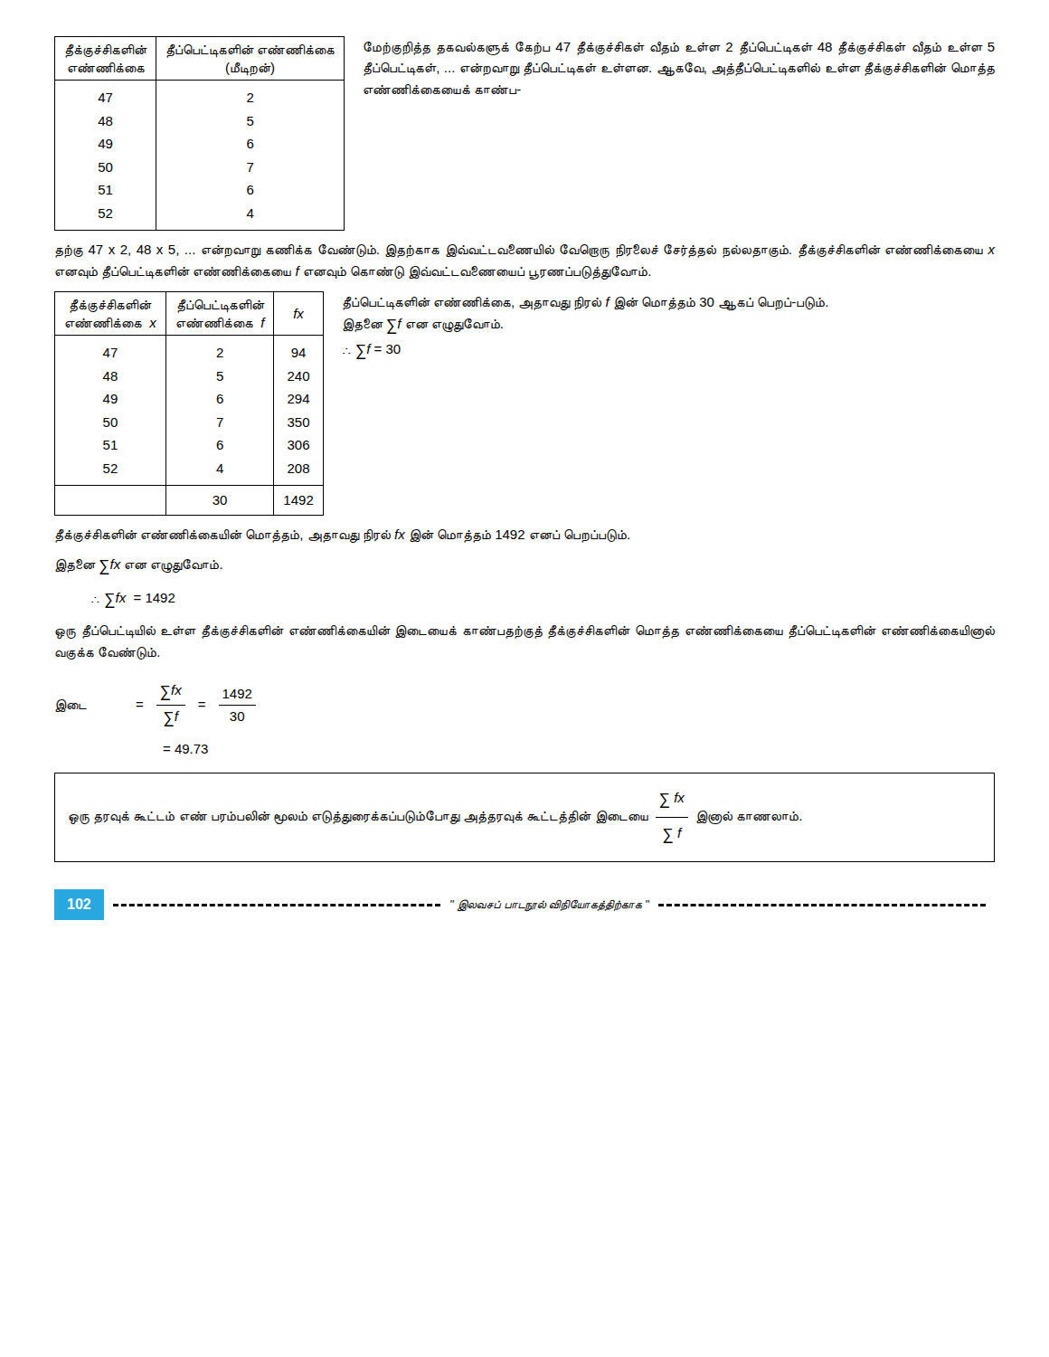| தீக்குச்சிகளின் எண்ணிக்கை | தீப்பெட்டிகளின் எண்ணிக்கை (மீடிறன்) |
| --- | --- |
| 47 48 49 50 51 52 | 2 5 6 7 6 4 |
மேற்குறித்த தகவல்களுக் கேற்ப 47 தீக்குச்சிகள் வீதம் உள்ள 2 தீப்பெட்டிகள் 48 தீக்குச்சிகள் வீதம் உள்ள 5 தீப்பெட்டிகள், ... என்றவாறு தீப்பெட்டிகள் உள்ளன. ஆகவே, அத்தீப்பெட்டிகளில் உள்ள தீக்குச்சிகளின் மொத்த எண்ணிக்கையைக் காண்ப-
தற்கு 47 x 2, 48 x 5, ... என்றவாறு கணிக்க வேண்டும். இதற்காக இவ்வட்டவணையில் வேறொரு நிரலைச் சேர்த்தல் நல்லதாகும். தீக்குச்சிகளின் எண்ணிக்கையை x எனவும் தீப்பெட்டிகளின் எண்ணிக்கையை f எனவும் கொண்டு இவ்வட்டவணையைப் பூரணப்படுத்துவோம்.
| தீக்குச்சிகளின் எண்ணிக்கை x | தீப்பெட்டிகளின் எண்ணிக்கை f | fx |
| --- | --- | --- |
| 47 48 49 50 51 52 | 2 5 6 7 6 4 | 94 240 294 350 306 208 |
| | 30 | 1492 |
தீப்பெட்டிகளின் எண்ணிக்கை, அதாவது நிரல் f இன் மொத்தம் 30 ஆகப் பெறப்-படும்.
இதனை ∑f என எழுதுவோம்.
∴ ∑f = 30
தீக்குச்சிகளின் எண்ணிக்கையின் மொத்தம், அதாவது நிரல் fx இன் மொத்தம் 1492 எனப் பெறப்படும்.
இதனை ∑fx என எழுதுவோம்.
∴ ∑fx = 1492
ஒரு தீப்பெட்டியில் உள்ள தீக்குச்சிகளின் எண்ணிக்கையின் இடையைக் காண்பதற்குத் தீக்குச்சிகளின் மொத்த எண்ணிக்கையை தீப்பெட்டிகளின் எண்ணிக்கையினால் வகுக்க வேண்டும்.
இடை = ∑fx ∑f = 1492 30
= 49.73
ஒரு தரவுக் கூட்டம் எண் பரம்பலின் மூலம் எடுத்துரைக்கப்படும்போது அத்தரவுக் கூட்டத்தின் இடையை ∑ fx ∑ f இனால் காணலாம்.
102 " இலவசப் பாடநூல் விநியோகத்திற்காக "